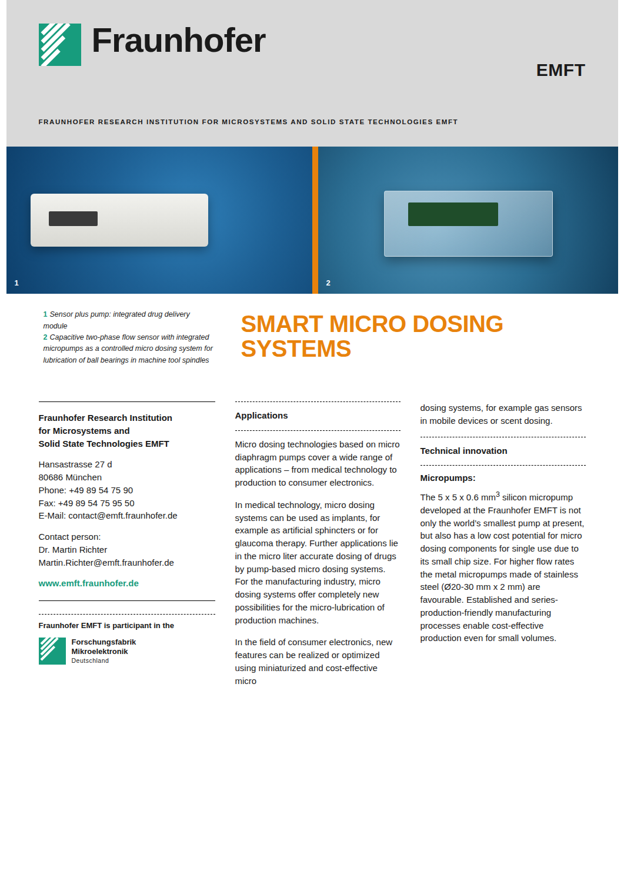Fraunhofer
EMFT
FRAUNHOFER RESEARCH INSTITUTION FOR MICROSYSTEMS AND SOLID STATE TECHNOLOGIES EMFT
1
2
1 Sensor plus pump: integrated drug delivery module
2 Capacitive two-phase flow sensor with integrated micropumps as a controlled micro dosing system for lubrication of ball bearings in machine tool spindles
SMART MICRO DOSING SYSTEMS
Fraunhofer Research Institution
for Microsystems and
Solid State Technologies EMFT
Hansastrasse 27 d
80686 München
Phone: +49 89 54 75 90
Fax: +49 89 54 75 95 50
E-Mail: contact@emft.fraunhofer.de
Contact person:
Dr. Martin Richter
Martin.Richter@emft.fraunhofer.de
www.emft.fraunhofer.de
Fraunhofer EMFT is participant in the
Forschungsfabrik
Mikroelektronik
Deutschland
Applications
Micro dosing technologies based on micro diaphragm pumps cover a wide range of applications – from medical technology to production to consumer electronics.
In medical technology, micro dosing systems can be used as implants, for example as artificial sphincters or for glaucoma therapy. Further applications lie in the micro liter accurate dosing of drugs by pump-based micro dosing systems. For the manufacturing industry, micro dosing systems offer completely new possibilities for the micro-lubrication of production machines.
In the field of consumer electronics, new features can be realized or optimized using miniaturized and cost-effective micro
dosing systems, for example gas sensors in mobile devices or scent dosing.
Technical innovation
Micropumps:
The 5 x 5 x 0.6 mm3 silicon micropump developed at the Fraunhofer EMFT is not only the world’s smallest pump at present, but also has a low cost potential for micro dosing components for single use due to its small chip size. For higher flow rates the metal micropumps made of stainless steel (Ø20-30 mm x 2 mm) are favourable. Established and series-production-friendly manufacturing processes enable cost-effective production even for small volumes.